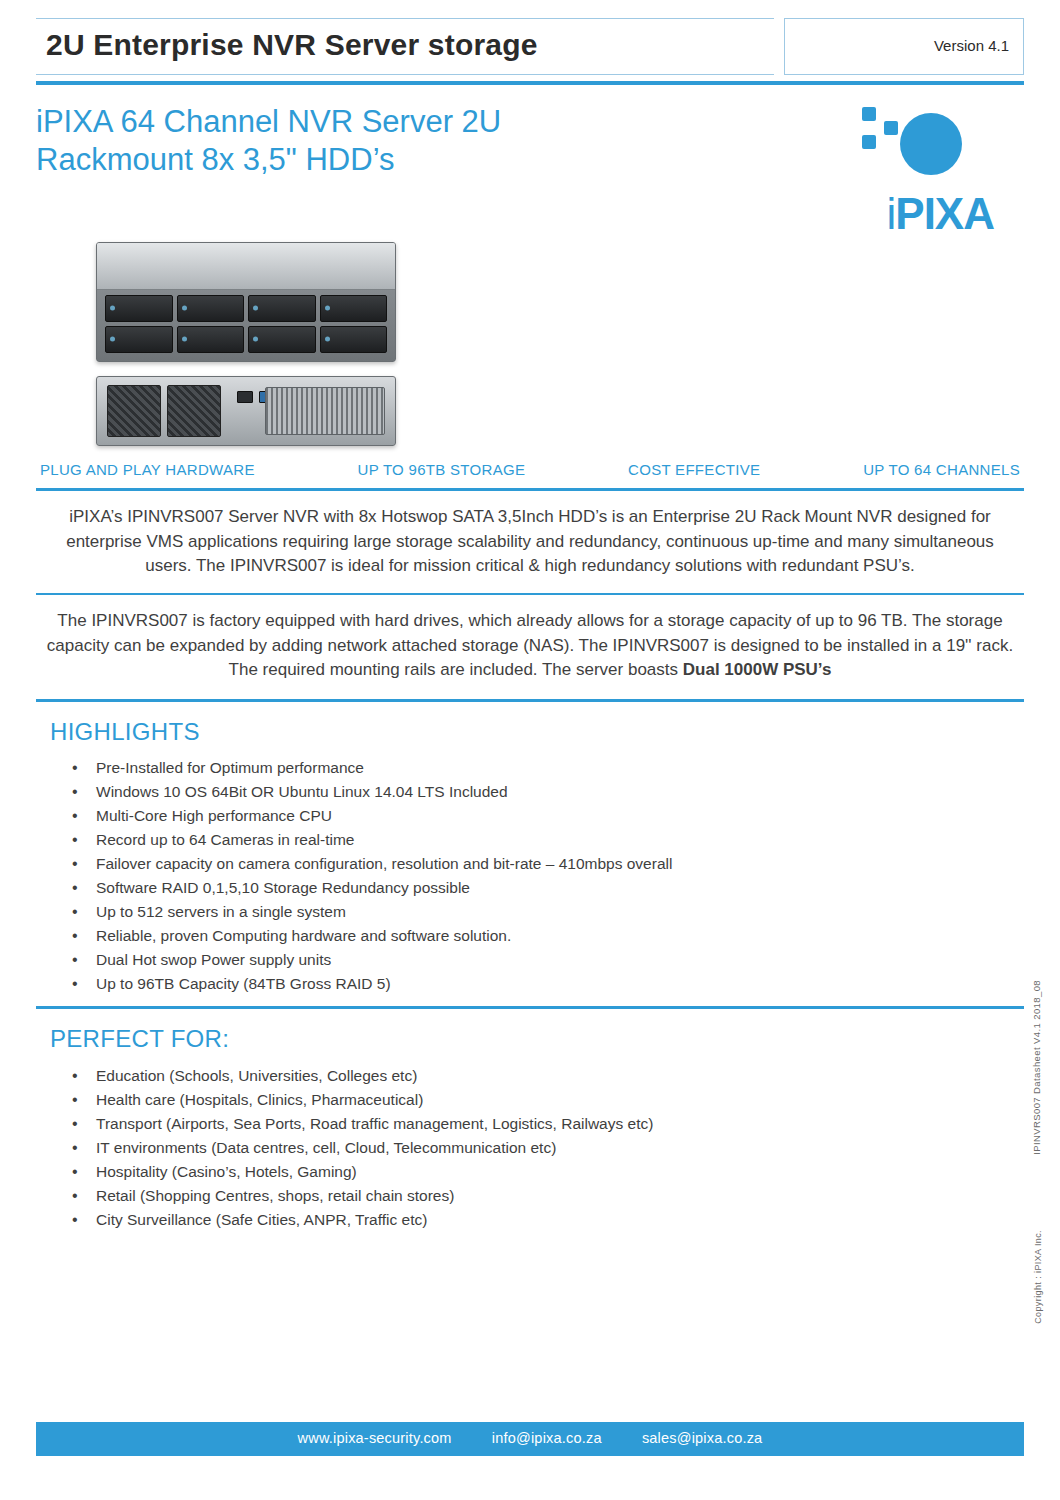2U Enterprise NVR Server storage
Version 4.1
iPIXA 64 Channel NVR Server 2U
Rackmount 8x 3,5" HDD’s
i PIXA
PLUG AND PLAY HARDWARE UP TO 96TB STORAGE COST EFFECTIVE UP TO 64 CHANNELS
iPIXA’s IPINVRS007 Server NVR with 8x Hotswop SATA 3,5Inch HDD’s is an Enterprise 2U Rack Mount NVR designed for enterprise VMS applications requiring large storage scalability and redundancy, continuous up-time and many simultaneous users. The IPINVRS007 is ideal for mission critical & high redundancy solutions with redundant PSU’s.
The IPINVRS007 is factory equipped with hard drives, which already allows for a storage capacity of up to 96 TB. The storage capacity can be expanded by adding network attached storage (NAS). The IPINVRS007 is designed to be installed in a 19'' rack. The required mounting rails are included. The server boasts Dual 1000W PSU’s
HIGHLIGHTS
Pre-Installed for Optimum performance
Windows 10 OS 64Bit OR Ubuntu Linux 14.04 LTS Included
Multi-Core High performance CPU
Record up to 64 Cameras in real-time
Failover capacity on camera configuration, resolution and bit-rate – 410mbps overall
Software RAID 0,1,5,10 Storage Redundancy possible
Up to 512 servers in a single system
Reliable, proven Computing hardware and software solution.
Dual Hot swop Power supply units
Up to 96TB Capacity (84TB Gross RAID 5)
PERFECT FOR:
Education (Schools, Universities, Colleges etc)
Health care (Hospitals, Clinics, Pharmaceutical)
Transport (Airports, Sea Ports, Road traffic management, Logistics, Railways etc)
IT environments (Data centres, cell, Cloud, Telecommunication etc)
Hospitality (Casino’s, Hotels, Gaming)
Retail (Shopping Centres, shops, retail chain stores)
City Surveillance (Safe Cities, ANPR, Traffic etc)
IPINVRS007 Datasheet V4.1 2018_08
Copyright : iPIXA Inc.
www.ipixa-security.com info@ipixa.co.za sales@ipixa.co.za